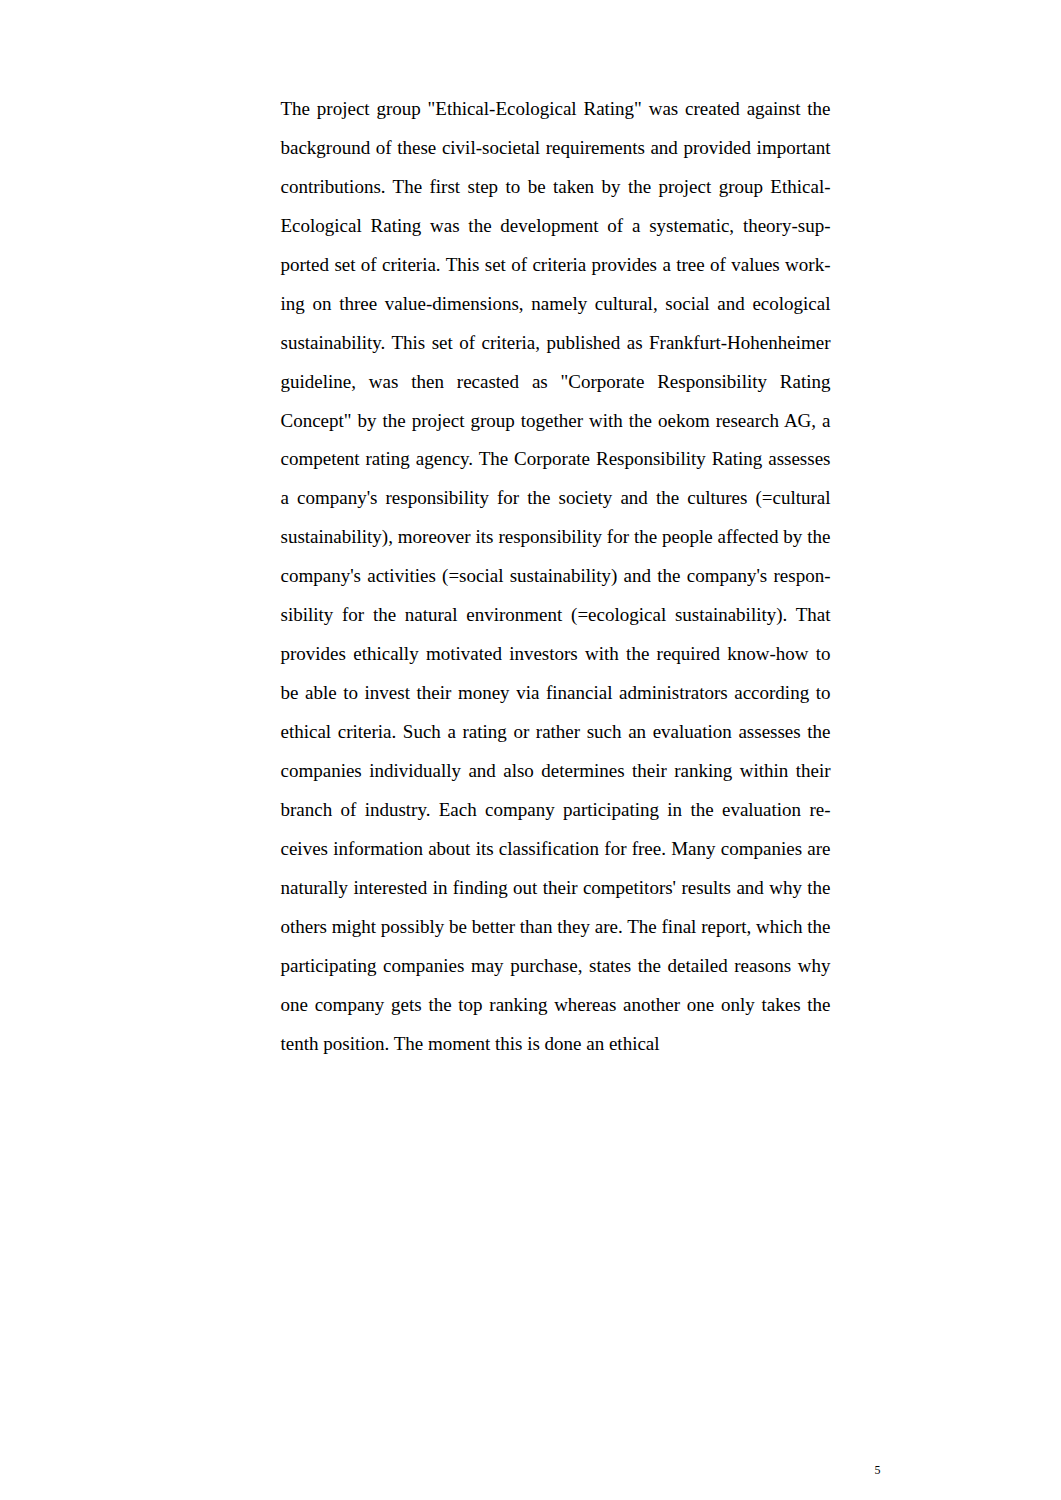The project group "Ethical-Ecological Rating" was created against the background of these civil-societal requirements and provided important contributions. The first step to be taken by the project group Ethical-Ecological Rating was the development of a systematic, theory-supported set of criteria. This set of criteria provides a tree of values working on three value-dimensions, namely cultural, social and ecological sustainability. This set of criteria, published as Frankfurt-Hohenheimer guideline, was then recasted as "Corporate Responsibility Rating Concept" by the project group together with the oekom research AG, a competent rating agency. The Corporate Responsibility Rating assesses a company's responsibility for the society and the cultures (=cultural sustainability), moreover its responsibility for the people affected by the company's activities (=social sustainability) and the company's responsibility for the natural environment (=ecological sustainability). That provides ethically motivated investors with the required know-how to be able to invest their money via financial administrators according to ethical criteria. Such a rating or rather such an evaluation assesses the companies individually and also determines their ranking within their branch of industry. Each company participating in the evaluation receives information about its classification for free. Many companies are naturally interested in finding out their competitors' results and why the others might possibly be better than they are. The final report, which the participating companies may purchase, states the detailed reasons why one company gets the top ranking whereas another one only takes the tenth position. The moment this is done an ethical
5